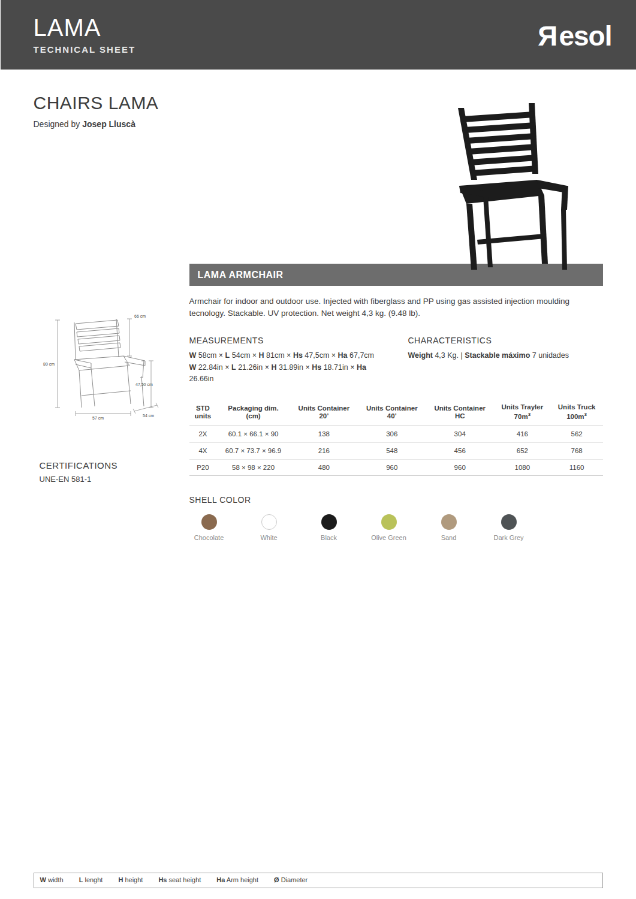LAMA
TECHNICAL SHEET
Resol
CHAIRS LAMA
Designed by Josep Lluscà
80 cm 66 cm 47,50 cm 57 cm 54 cm
CERTIFICATIONS
UNE-EN 581-1
LAMA ARMCHAIR
Armchair for indoor and outdoor use. Injected with fiberglass and PP using gas assisted injection moulding tecnology. Stackable. UV protection. Net weight 4,3 kg. (9.48 lb).
Measurements
W 58cm × L 54cm × H 81cm × Hs 47,5cm × Ha 67,7cm
W 22.84in × L 21.26in × H 31.89in × Hs 18.71in × Ha 26.66in
Characteristics
Weight 4,3 Kg. | Stackable máximo 7 unidades
| STD units | Packaging dim. (cm) | Units Container 20’ | Units Container 40’ | Units Container HC | Units Trayler 70m 3 | Units Truck 100m 3 |
| --- | --- | --- | --- | --- | --- | --- |
| 2X | 60.1 × 66.1 × 90 | 138 | 306 | 304 | 416 | 562 |
| 4X | 60.7 × 73.7 × 96.9 | 216 | 548 | 456 | 652 | 768 |
| P20 | 58 × 98 × 220 | 480 | 960 | 960 | 1080 | 1160 |
Shell color
Chocolate
White
Black
Olive Green
Sand
Dark Grey
W width L lenght H height Hs seat height Ha Arm height Ø Diameter